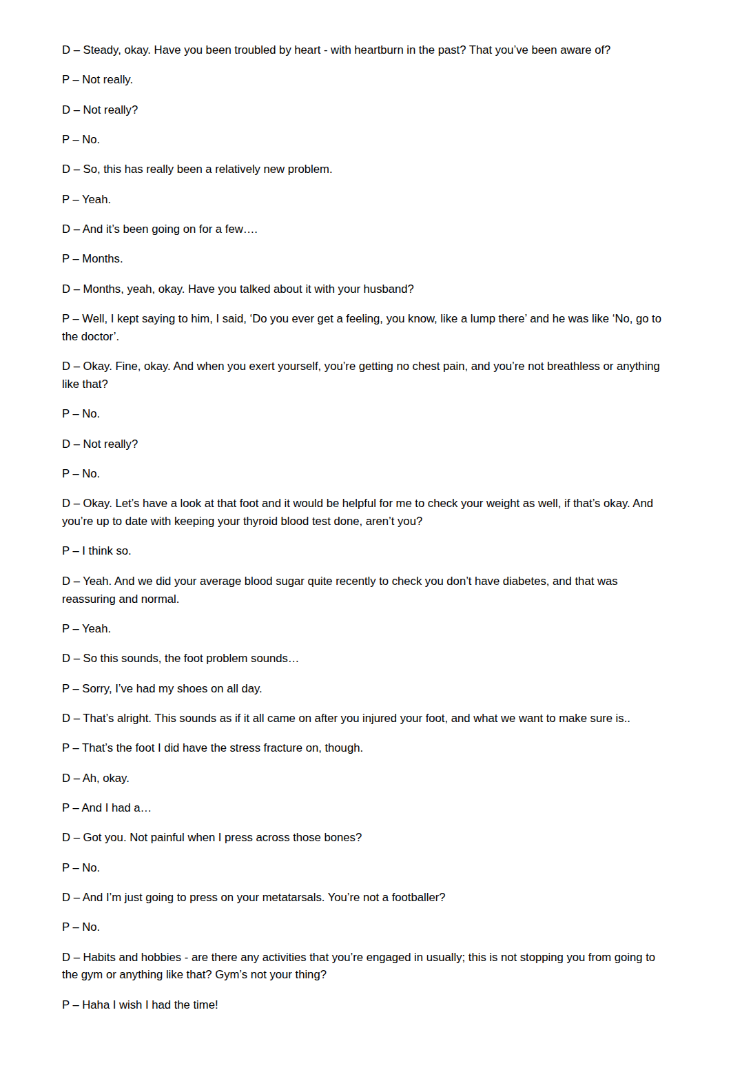D – Steady, okay. Have you been troubled by heart - with heartburn in the past? That you’ve been aware of?
P – Not really.
D – Not really?
P – No.
D – So, this has really been a relatively new problem.
P – Yeah.
D – And it’s been going on for a few….
P – Months.
D – Months, yeah, okay. Have you talked about it with your husband?
P – Well, I kept saying to him, I said, ‘Do you ever get a feeling, you know, like a lump there’ and he was like ‘No, go to the doctor’.
D – Okay. Fine, okay. And when you exert yourself, you’re getting no chest pain, and you’re not breathless or anything like that?
P – No.
D – Not really?
P – No.
D – Okay. Let’s have a look at that foot and it would be helpful for me to check your weight as well, if that’s okay. And you’re up to date with keeping your thyroid blood test done, aren’t you?
P – I think so.
D – Yeah. And we did your average blood sugar quite recently to check you don’t have diabetes, and that was reassuring and normal.
P – Yeah.
D – So this sounds, the foot problem sounds…
P – Sorry, I’ve had my shoes on all day.
D – That’s alright. This sounds as if it all came on after you injured your foot, and what we want to make sure is..
P – That’s the foot I did have the stress fracture on, though.
D – Ah, okay.
P – And I had a…
D – Got you. Not painful when I press across those bones?
P – No.
D – And I’m just going to press on your metatarsals. You’re not a footballer?
P – No.
D – Habits and hobbies - are there any activities that you’re engaged in usually; this is not stopping you from going to the gym or anything like that? Gym’s not your thing?
P – Haha I wish I had the time!